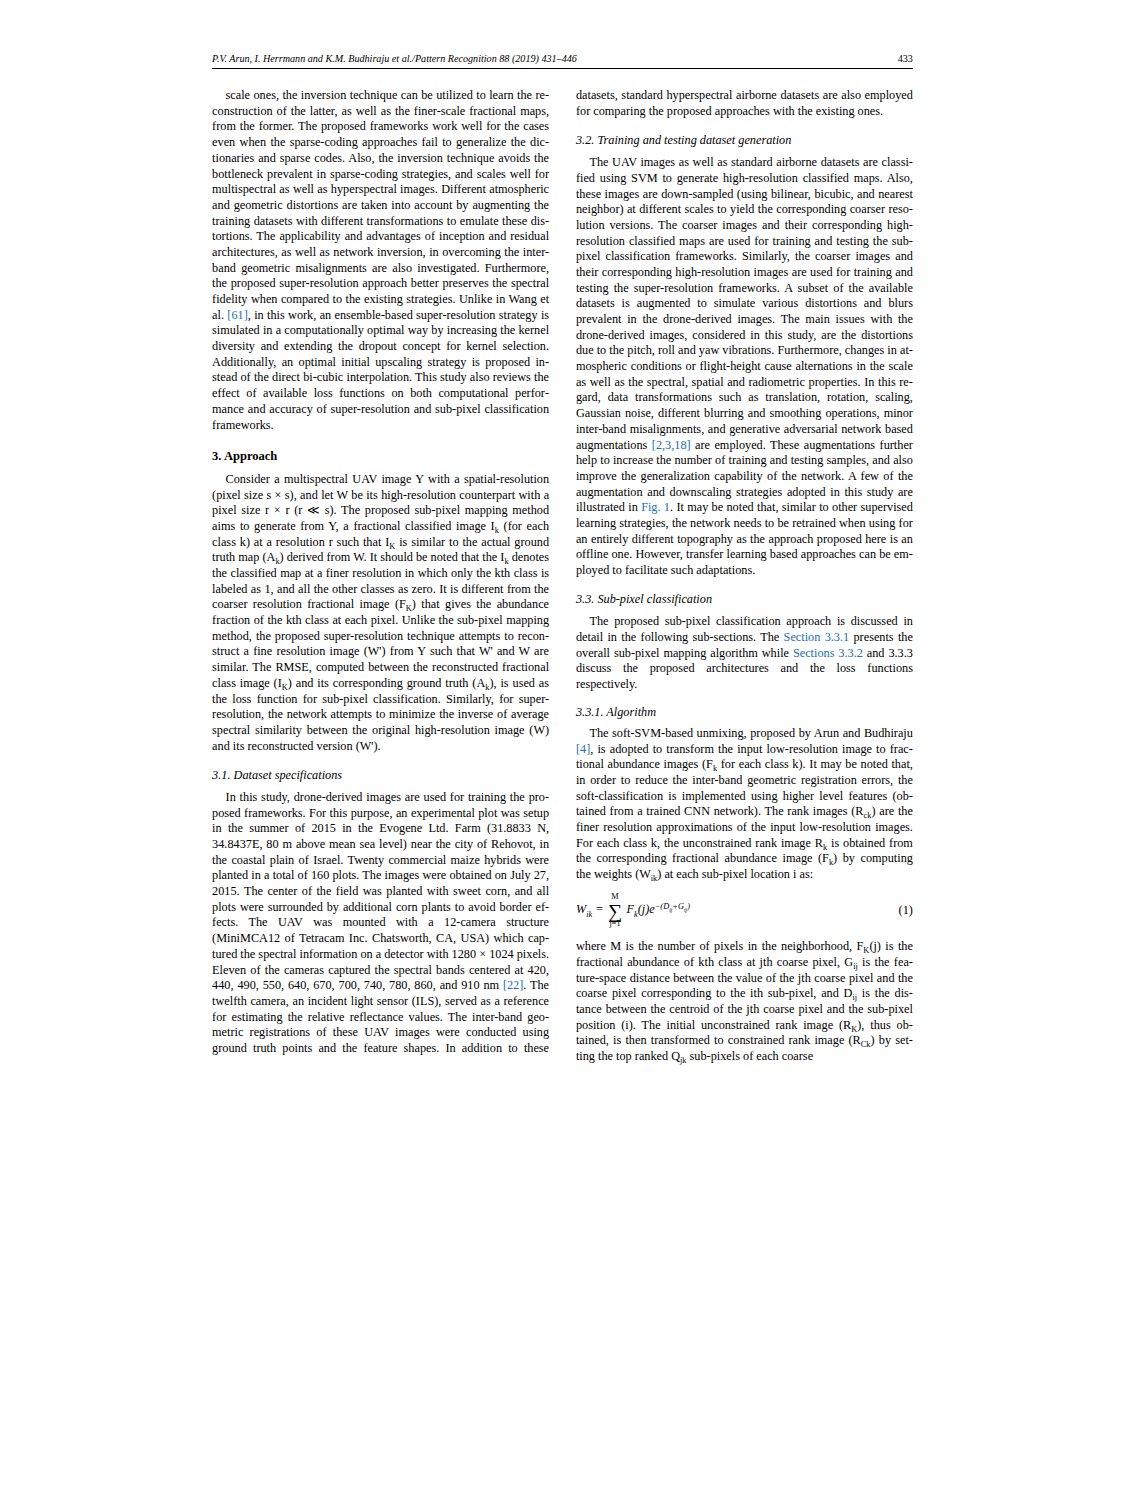P.V. Arun, I. Herrmann and K.M. Budhiraju et al./Pattern Recognition 88 (2019) 431–446
433
scale ones, the inversion technique can be utilized to learn the reconstruction of the latter, as well as the finer-scale fractional maps, from the former. The proposed frameworks work well for the cases even when the sparse-coding approaches fail to generalize the dictionaries and sparse codes. Also, the inversion technique avoids the bottleneck prevalent in sparse-coding strategies, and scales well for multispectral as well as hyperspectral images. Different atmospheric and geometric distortions are taken into account by augmenting the training datasets with different transformations to emulate these distortions. The applicability and advantages of inception and residual architectures, as well as network inversion, in overcoming the inter-band geometric misalignments are also investigated. Furthermore, the proposed super-resolution approach better preserves the spectral fidelity when compared to the existing strategies. Unlike in Wang et al. [61], in this work, an ensemble-based super-resolution strategy is simulated in a computationally optimal way by increasing the kernel diversity and extending the dropout concept for kernel selection. Additionally, an optimal initial upscaling strategy is proposed instead of the direct bi-cubic interpolation. This study also reviews the effect of available loss functions on both computational performance and accuracy of super-resolution and sub-pixel classification frameworks.
3. Approach
Consider a multispectral UAV image Y with a spatial-resolution (pixel size s × s), and let W be its high-resolution counterpart with a pixel size r × r (r ≪ s). The proposed sub-pixel mapping method aims to generate from Y, a fractional classified image Ik (for each class k) at a resolution r such that IK is similar to the actual ground truth map (Ak) derived from W. It should be noted that the Ik denotes the classified map at a finer resolution in which only the kth class is labeled as 1, and all the other classes as zero. It is different from the coarser resolution fractional image (FK) that gives the abundance fraction of the kth class at each pixel. Unlike the sub-pixel mapping method, the proposed super-resolution technique attempts to reconstruct a fine resolution image (W') from Y such that W' and W are similar. The RMSE, computed between the reconstructed fractional class image (IK) and its corresponding ground truth (Ak), is used as the loss function for sub-pixel classification. Similarly, for super-resolution, the network attempts to minimize the inverse of average spectral similarity between the original high-resolution image (W) and its reconstructed version (W').
3.1. Dataset specifications
In this study, drone-derived images are used for training the proposed frameworks. For this purpose, an experimental plot was setup in the summer of 2015 in the Evogene Ltd. Farm (31.8833 N, 34.8437E, 80 m above mean sea level) near the city of Rehovot, in the coastal plain of Israel. Twenty commercial maize hybrids were planted in a total of 160 plots. The images were obtained on July 27, 2015. The center of the field was planted with sweet corn, and all plots were surrounded by additional corn plants to avoid border effects. The UAV was mounted with a 12-camera structure (MiniMCA12 of Tetracam Inc. Chatsworth, CA, USA) which captured the spectral information on a detector with 1280 × 1024 pixels. Eleven of the cameras captured the spectral bands centered at 420, 440, 490, 550, 640, 670, 700, 740, 780, 860, and 910 nm [22]. The twelfth camera, an incident light sensor (ILS), served as a reference for estimating the relative reflectance values. The inter-band geometric registrations of these UAV images were conducted using ground truth points and the feature shapes. In addition to these datasets, standard hyperspectral airborne datasets are also employed for comparing the proposed approaches with the existing ones.
3.2. Training and testing dataset generation
The UAV images as well as standard airborne datasets are classified using SVM to generate high-resolution classified maps. Also, these images are down-sampled (using bilinear, bicubic, and nearest neighbor) at different scales to yield the corresponding coarser resolution versions. The coarser images and their corresponding high-resolution classified maps are used for training and testing the sub-pixel classification frameworks. Similarly, the coarser images and their corresponding high-resolution images are used for training and testing the super-resolution frameworks. A subset of the available datasets is augmented to simulate various distortions and blurs prevalent in the drone-derived images. The main issues with the drone-derived images, considered in this study, are the distortions due to the pitch, roll and yaw vibrations. Furthermore, changes in atmospheric conditions or flight-height cause alternations in the scale as well as the spectral, spatial and radiometric properties. In this regard, data transformations such as translation, rotation, scaling, Gaussian noise, different blurring and smoothing operations, minor inter-band misalignments, and generative adversarial network based augmentations [2,3,18] are employed. These augmentations further help to increase the number of training and testing samples, and also improve the generalization capability of the network. A few of the augmentation and downscaling strategies adopted in this study are illustrated in Fig. 1. It may be noted that, similar to other supervised learning strategies, the network needs to be retrained when using for an entirely different topography as the approach proposed here is an offline one. However, transfer learning based approaches can be employed to facilitate such adaptations.
3.3. Sub-pixel classification
The proposed sub-pixel classification approach is discussed in detail in the following sub-sections. The Section 3.3.1 presents the overall sub-pixel mapping algorithm while Sections 3.3.2 and 3.3.3 discuss the proposed architectures and the loss functions respectively.
3.3.1. Algorithm
The soft-SVM-based unmixing, proposed by Arun and Budhiraju [4], is adopted to transform the input low-resolution image to fractional abundance images (Fk for each class k). It may be noted that, in order to reduce the inter-band geometric registration errors, the soft-classification is implemented using higher level features (obtained from a trained CNN network). The rank images (Rck) are the finer resolution approximations of the input low-resolution images. For each class k, the unconstrained rank image Rk is obtained from the corresponding fractional abundance image (Fk) by computing the weights (Wik) at each sub-pixel location i as:
Wik = M∑j=1 Fk(j)e−(Dij+Gij)
(1)
where M is the number of pixels in the neighborhood, FK(j) is the fractional abundance of kth class at jth coarse pixel, Gij is the feature-space distance between the value of the jth coarse pixel and the coarse pixel corresponding to the ith sub-pixel, and Dij is the distance between the centroid of the jth coarse pixel and the sub-pixel position (i). The initial unconstrained rank image (RK), thus obtained, is then transformed to constrained rank image (RCk) by setting the top ranked Qjk sub-pixels of each coarse